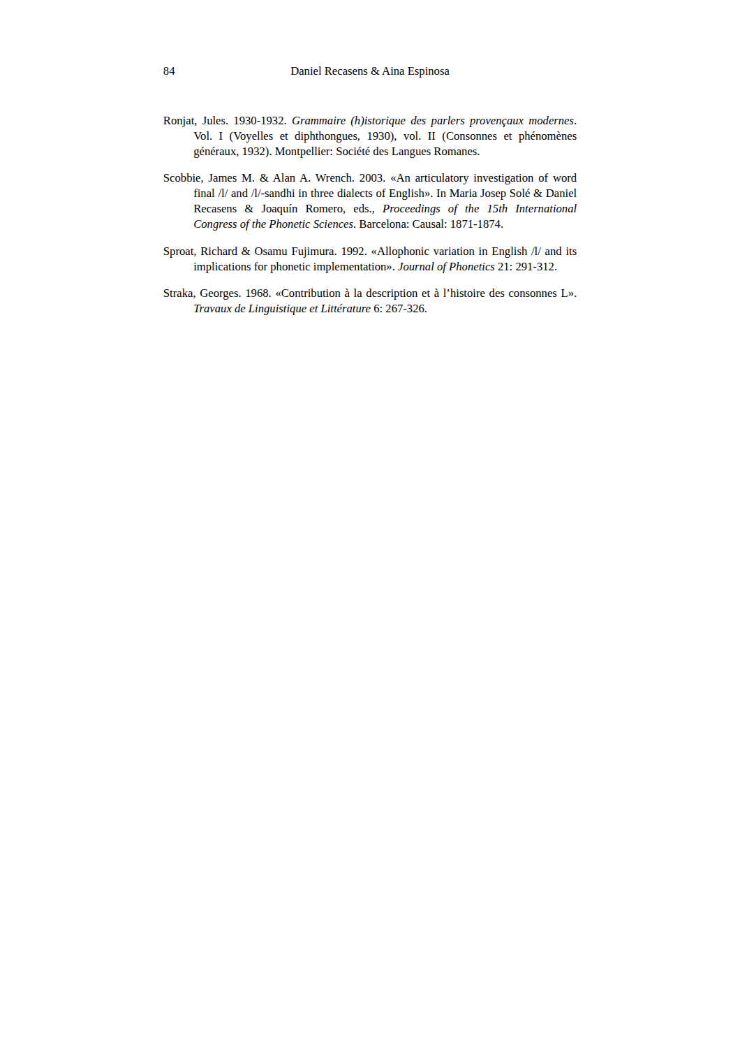84 Daniel Recasens & Aina Espinosa
Ronjat, Jules. 1930-1932. Grammaire (h)istorique des parlers provençaux modernes. Vol. I (Voyelles et diphthongues, 1930), vol. II (Consonnes et phénomènes généraux, 1932). Montpellier: Société des Langues Romanes.
Scobbie, James M. & Alan A. Wrench. 2003. «An articulatory investigation of word final /l/ and /l/-sandhi in three dialects of English». In Maria Josep Solé & Daniel Recasens & Joaquín Romero, eds., Proceedings of the 15th International Congress of the Phonetic Sciences. Barcelona: Causal: 1871-1874.
Sproat, Richard & Osamu Fujimura. 1992. «Allophonic variation in English /l/ and its implications for phonetic implementation». Journal of Phonetics 21: 291-312.
Straka, Georges. 1968. «Contribution à la description et à l’histoire des consonnes L». Travaux de Linguistique et Littérature 6: 267-326.